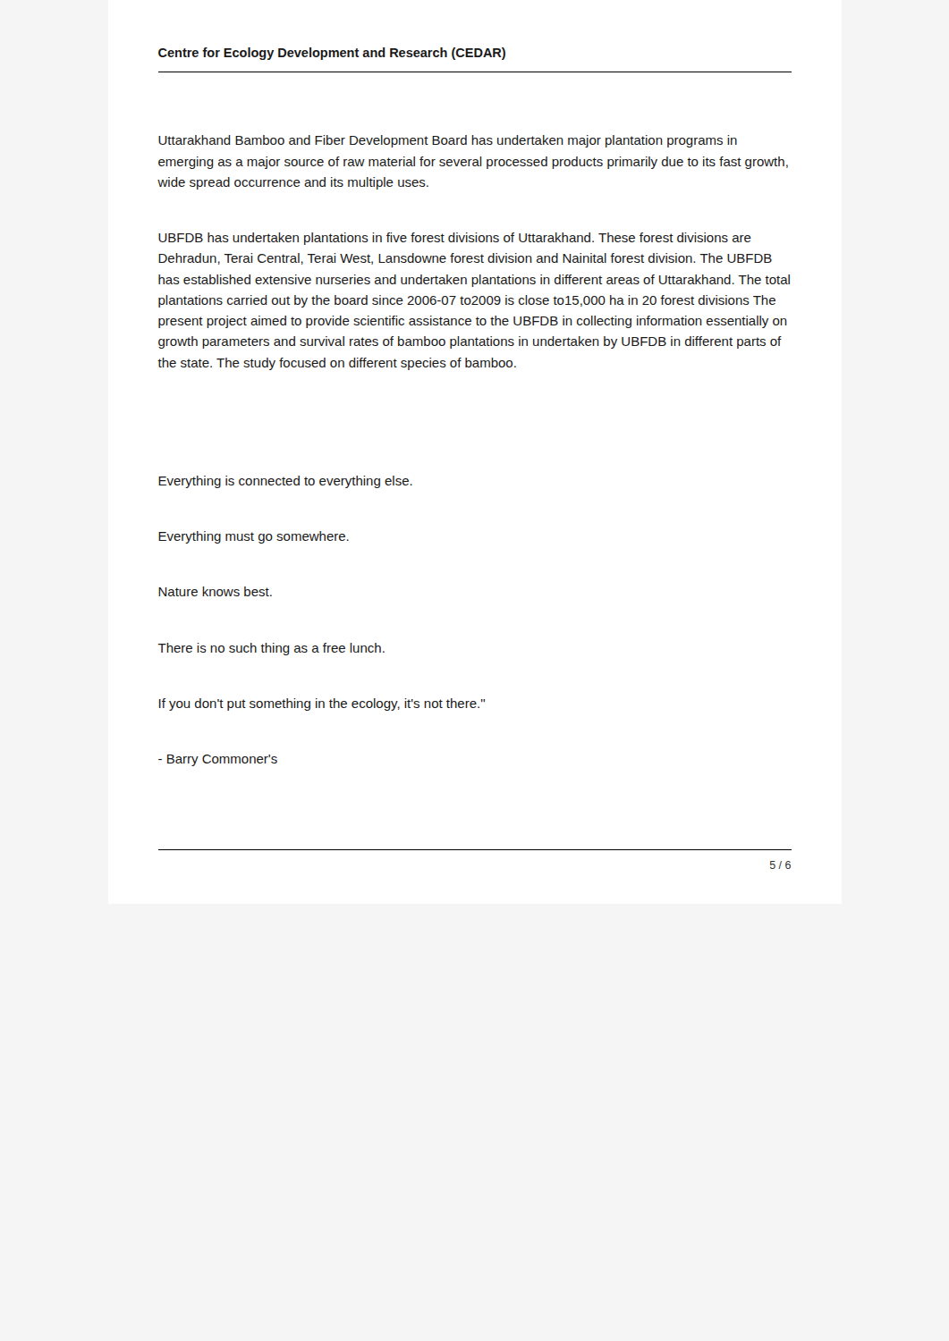Centre for Ecology Development and Research (CEDAR)
Uttarakhand Bamboo and Fiber Development Board has undertaken major plantation programs in emerging as a major source of raw material for several processed products primarily due to its fast growth, wide spread occurrence and its multiple uses.
UBFDB has undertaken plantations in five forest divisions of Uttarakhand. These forest divisions are Dehradun, Terai Central, Terai West, Lansdowne forest division and Nainital forest division. The UBFDB has established extensive nurseries and undertaken plantations in different areas of Uttarakhand. The total plantations carried out by the board since 2006-07 to2009 is close to15,000 ha in 20 forest divisions The present project aimed to provide scientific assistance to the UBFDB in collecting information essentially on growth parameters and survival rates of bamboo plantations in undertaken by UBFDB in different parts of the state. The study focused on different species of bamboo.
Everything is connected to everything else.
Everything must go somewhere.
Nature knows best.
There is no such thing as a free lunch.
If you don't put something in the ecology, it's not there."
- Barry Commoner's
5 / 6